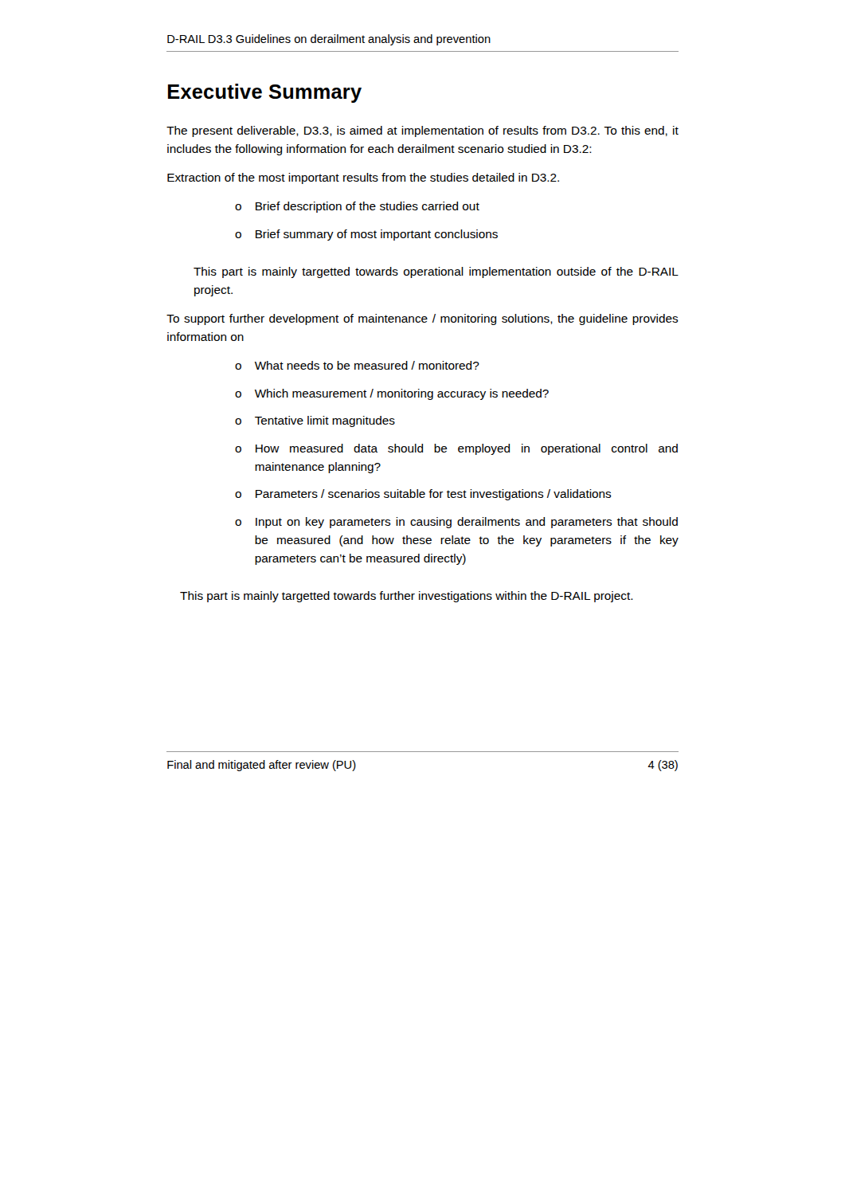D-RAIL D3.3 Guidelines on derailment analysis and prevention
Executive Summary
The present deliverable, D3.3, is aimed at implementation of results from D3.2. To this end, it includes the following information for each derailment scenario studied in D3.2:
Extraction of the most important results from the studies detailed in D3.2.
Brief description of the studies carried out
Brief summary of most important conclusions
This part is mainly targetted towards operational implementation outside of the D-RAIL project.
To support further development of maintenance / monitoring solutions, the guideline provides information on
What needs to be measured / monitored?
Which measurement / monitoring accuracy is needed?
Tentative limit magnitudes
How measured data should be employed in operational control and maintenance planning?
Parameters / scenarios suitable for test investigations / validations
Input on key parameters in causing derailments and parameters that should be measured (and how these relate to the key parameters if the key parameters can’t be measured directly)
This part is mainly targetted towards further investigations within the D-RAIL project.
Final and mitigated after review (PU) 4 (38)